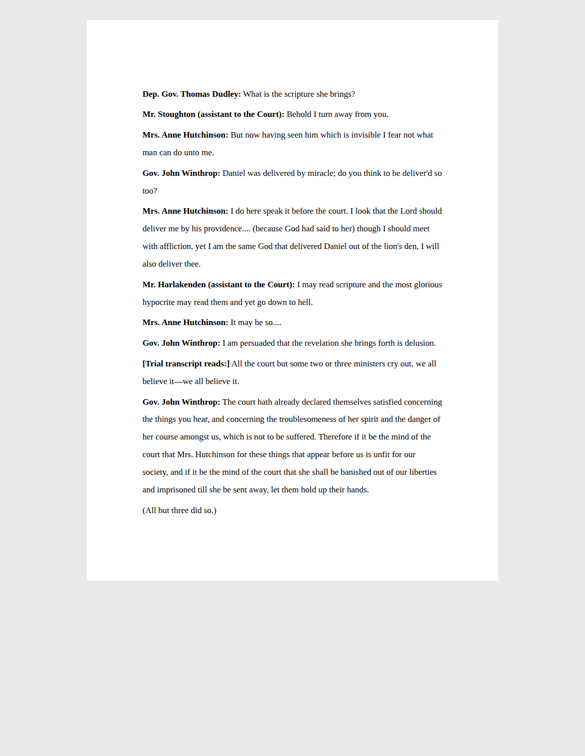Dep. Gov. Thomas Dudley: What is the scripture she brings?
Mr. Stoughton (assistant to the Court): Behold I turn away from you.
Mrs. Anne Hutchinson: But now having seen him which is invisible I fear not what man can do unto me.
Gov. John Winthrop: Daniel was delivered by miracle; do you think to be deliver'd so too?
Mrs. Anne Hutchinson: I do here speak it before the court. I look that the Lord should deliver me by his providence.... (because God had said to her) though I should meet with affliction, yet I am the same God that delivered Daniel out of the lion's den, I will also deliver thee.
Mr. Harlakenden (assistant to the Court): I may read scripture and the most glorious hypocrite may read them and yet go down to hell.
Mrs. Anne Hutchinson: It may be so....
Gov. John Winthrop: I am persuaded that the revelation she brings forth is delusion.
[Trial transcript reads:] All the court but some two or three ministers cry out, we all believe it—we all believe it.
Gov. John Winthrop: The court hath already declared themselves satisfied concerning the things you hear, and concerning the troublesomeness of her spirit and the danger of her course amongst us, which is not to be suffered. Therefore if it be the mind of the court that Mrs. Hutchinson for these things that appear before us is unfit for our society, and if it be the mind of the court that she shall be banished out of our liberties and imprisoned till she be sent away, let them hold up their hands.
(All but three did so.)